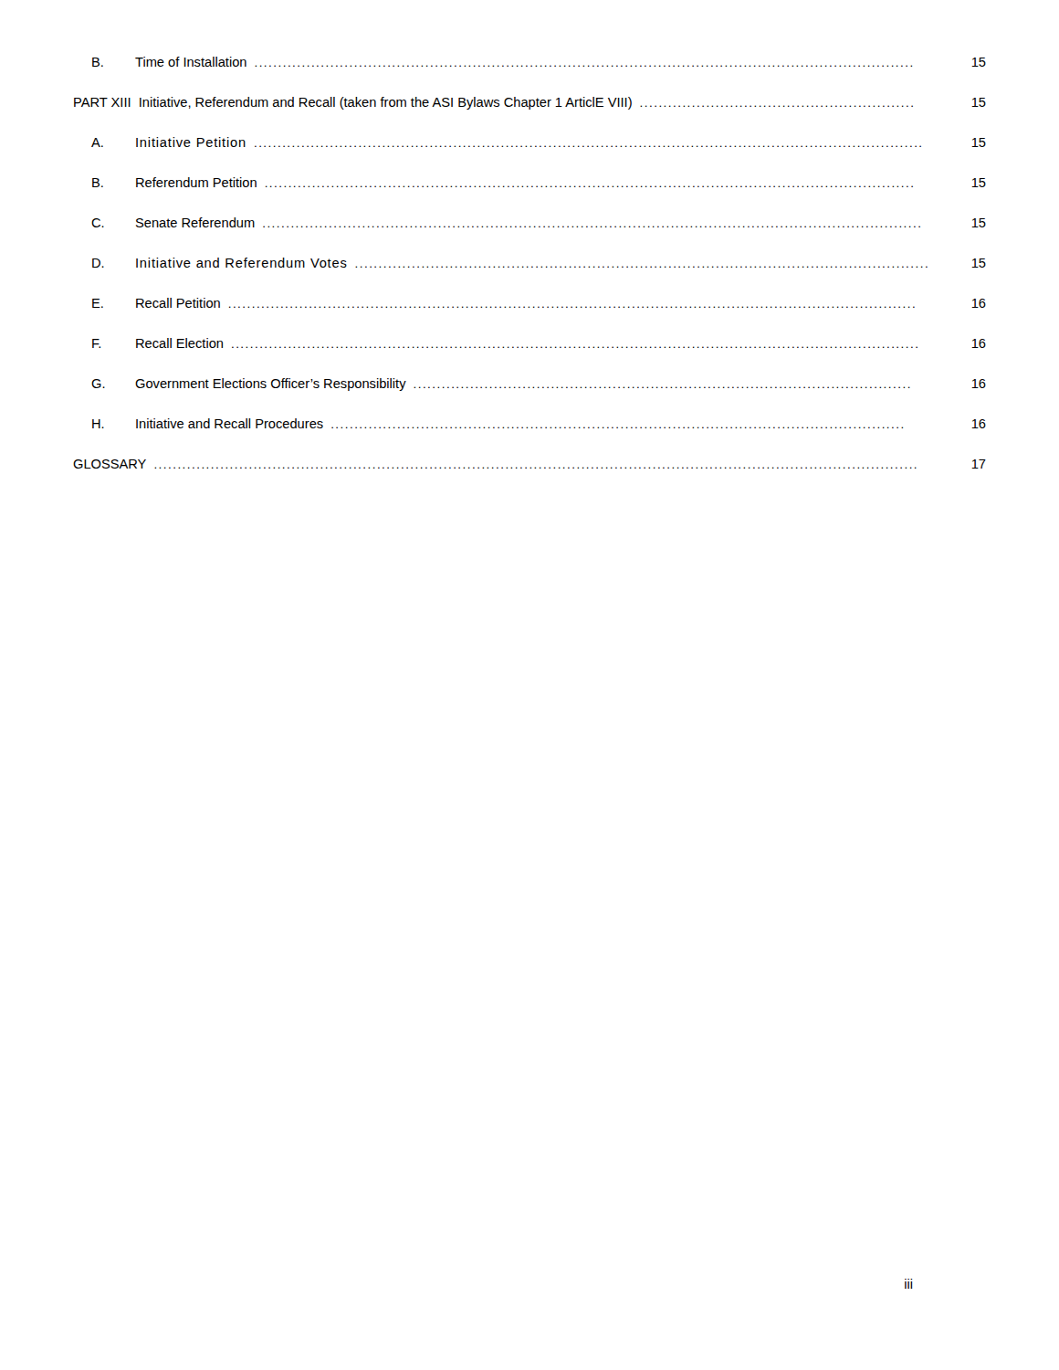B. Time of Installation ........................................................................................................................................... 15
PART XIII Initiative, Referendum and Recall (taken from the ASI Bylaws Chapter 1 ArticlE VIII) .......................................................... 15
A. Initiative Petition ............................................................................................................................................. 15
B. Referendum Petition ......................................................................................................................................... 15
C. Senate Referendum ........................................................................................................................................... 15
D. Initiative and Referendum Votes ......................................................................................................................... 15
E. Recall Petition ................................................................................................................................................. 16
F. Recall Election ................................................................................................................................................. 16
G. Government Elections Officer’s Responsibility ......................................................................................................... 16
H. Initiative and Recall Procedures ......................................................................................................................... 16
GLOSSARY ................................................................................................................................................................. 17
iii